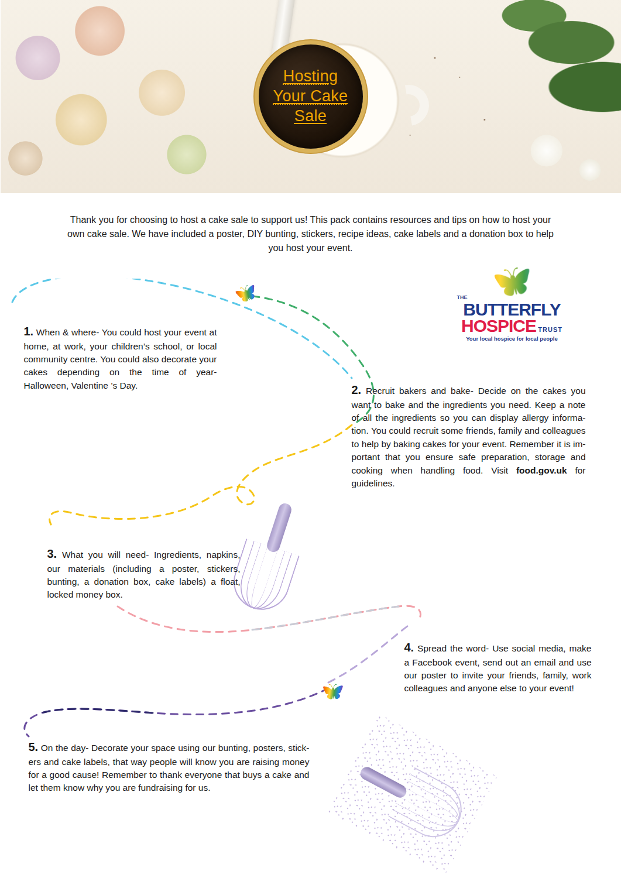Hosting Your Cake Sale
Thank you for choosing to host a cake sale to support us! This pack contains resources and tips on how to host your own cake sale. We have included a poster, DIY bunting, stickers, recipe ideas, cake labels and a donation box to help you host your event.
🦋 THE
BUTTERFLY
HOSPICE TRUST
Your local hospice for local people
🦋 🦋
1. When & where- You could host your event at home, at work, your children’s school, or local community centre. You could also decorate your cakes depending on the time of year- Halloween, Valentine ’s Day.
2. Recruit bakers and bake- Decide on the cakes you want to bake and the ingredients you need. Keep a note of all the ingredients so you can display allergy information. You could recruit some friends, family and colleagues to help by baking cakes for your event. Remember it is important that you ensure safe preparation, storage and cooking when handling food. Visit food.gov.uk for guidelines.
3. What you will need- Ingredients, napkins, our materials (including a poster, stickers, bunting, a donation box, cake labels) a float, locked money box.
4. Spread the word- Use social media, make a Facebook event, send out an email and use our poster to invite your friends, family, work colleagues and anyone else to your event!
5. On the day- Decorate your space using our bunting, posters, stickers and cake labels, that way people will know you are raising money for a good cause! Remember to thank everyone that buys a cake and let them know why you are fundraising for us.